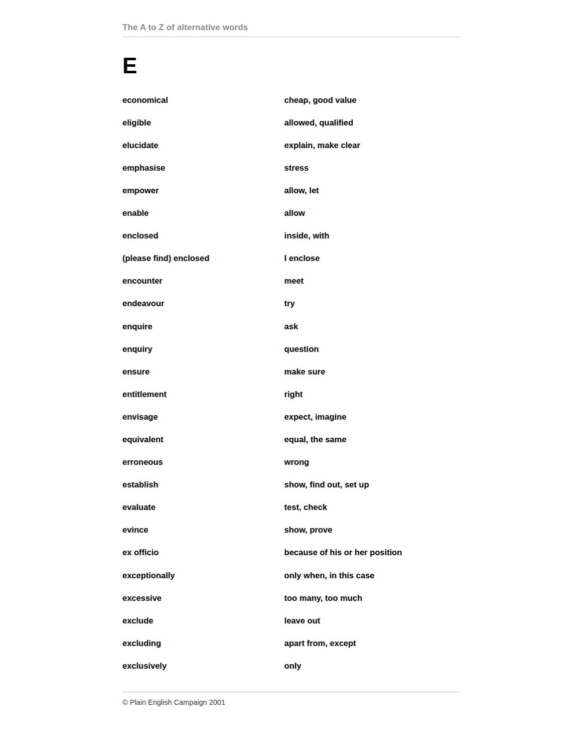The A to Z of alternative words
E
economical
cheap, good value
eligible
allowed, qualified
elucidate
explain, make clear
emphasise
stress
empower
allow, let
enable
allow
enclosed
inside, with
(please find) enclosed
I enclose
encounter
meet
endeavour
try
enquire
ask
enquiry
question
ensure
make sure
entitlement
right
envisage
expect, imagine
equivalent
equal, the same
erroneous
wrong
establish
show, find out, set up
evaluate
test, check
evince
show, prove
ex officio
because of his or her position
exceptionally
only when, in this case
excessive
too many, too much
exclude
leave out
excluding
apart from, except
exclusively
only
© Plain English Campaign 2001